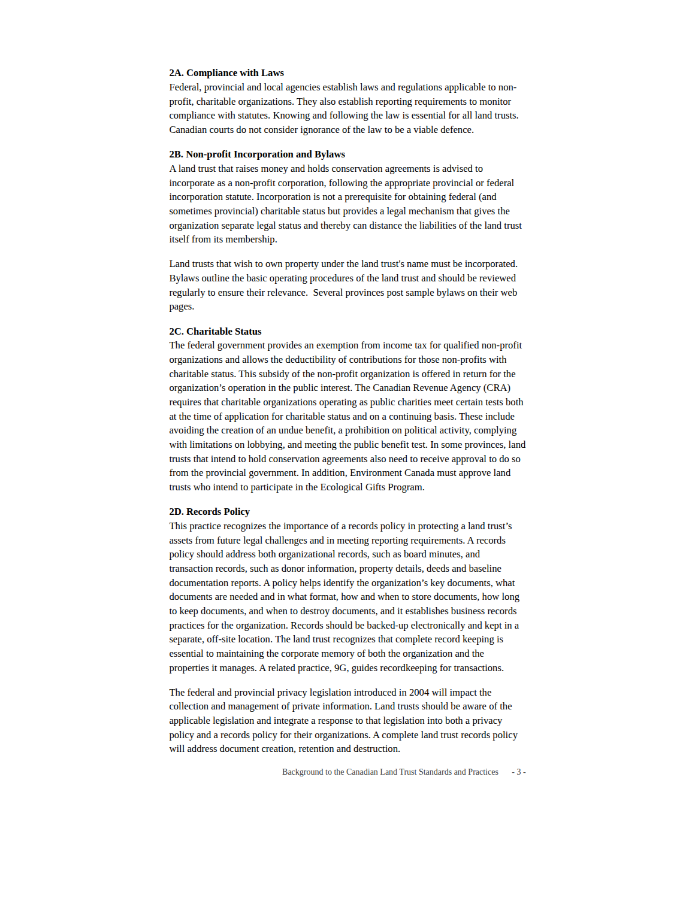2A. Compliance with Laws
Federal, provincial and local agencies establish laws and regulations applicable to non-profit, charitable organizations. They also establish reporting requirements to monitor compliance with statutes. Knowing and following the law is essential for all land trusts. Canadian courts do not consider ignorance of the law to be a viable defence.
2B. Non-profit Incorporation and Bylaws
A land trust that raises money and holds conservation agreements is advised to incorporate as a non-profit corporation, following the appropriate provincial or federal incorporation statute. Incorporation is not a prerequisite for obtaining federal (and sometimes provincial) charitable status but provides a legal mechanism that gives the organization separate legal status and thereby can distance the liabilities of the land trust itself from its membership.
Land trusts that wish to own property under the land trust's name must be incorporated. Bylaws outline the basic operating procedures of the land trust and should be reviewed regularly to ensure their relevance. Several provinces post sample bylaws on their web pages.
2C. Charitable Status
The federal government provides an exemption from income tax for qualified non-profit organizations and allows the deductibility of contributions for those non-profits with charitable status. This subsidy of the non-profit organization is offered in return for the organization’s operation in the public interest. The Canadian Revenue Agency (CRA) requires that charitable organizations operating as public charities meet certain tests both at the time of application for charitable status and on a continuing basis. These include avoiding the creation of an undue benefit, a prohibition on political activity, complying with limitations on lobbying, and meeting the public benefit test. In some provinces, land trusts that intend to hold conservation agreements also need to receive approval to do so from the provincial government. In addition, Environment Canada must approve land trusts who intend to participate in the Ecological Gifts Program.
2D. Records Policy
This practice recognizes the importance of a records policy in protecting a land trust’s assets from future legal challenges and in meeting reporting requirements. A records policy should address both organizational records, such as board minutes, and transaction records, such as donor information, property details, deeds and baseline documentation reports. A policy helps identify the organization’s key documents, what documents are needed and in what format, how and when to store documents, how long to keep documents, and when to destroy documents, and it establishes business records practices for the organization. Records should be backed-up electronically and kept in a separate, off-site location. The land trust recognizes that complete record keeping is essential to maintaining the corporate memory of both the organization and the properties it manages. A related practice, 9G, guides recordkeeping for transactions.
The federal and provincial privacy legislation introduced in 2004 will impact the collection and management of private information. Land trusts should be aware of the applicable legislation and integrate a response to that legislation into both a privacy policy and a records policy for their organizations. A complete land trust records policy will address document creation, retention and destruction.
Background to the Canadian Land Trust Standards and Practices- 3 -